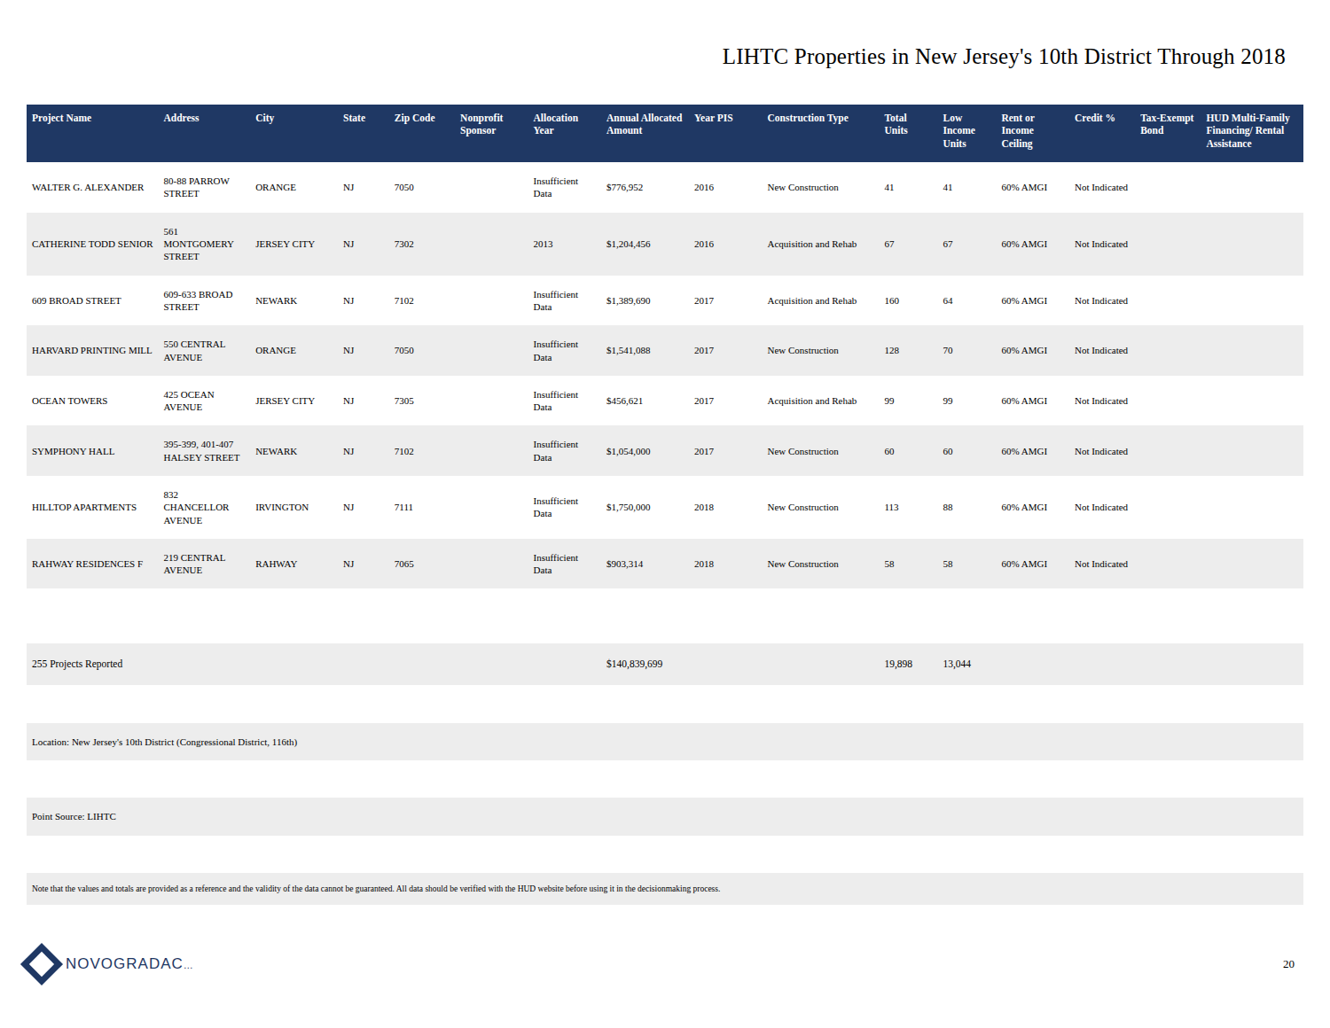LIHTC Properties in New Jersey's 10th District Through 2018
| Project Name | Address | City | State | Zip Code | Nonprofit Sponsor | Allocation Year | Annual Allocated Amount | Year PIS | Construction Type | Total Units | Low Income Units | Rent or Income Ceiling | Credit % | Tax-Exempt Bond | HUD Multi-Family Financing/ Rental Assistance |
| --- | --- | --- | --- | --- | --- | --- | --- | --- | --- | --- | --- | --- | --- | --- | --- |
| WALTER G. ALEXANDER | 80-88 PARROW STREET | ORANGE | NJ | 7050 | | Insufficient Data | $776,952 | 2016 | New Construction | 41 | 41 | 60% AMGI | Not Indicated | | |
| CATHERINE TODD SENIOR | 561 MONTGOMERY STREET | JERSEY CITY | NJ | 7302 | | 2013 | $1,204,456 | 2016 | Acquisition and Rehab | 67 | 67 | 60% AMGI | Not Indicated | | |
| 609 BROAD STREET | 609-633 BROAD STREET | NEWARK | NJ | 7102 | | Insufficient Data | $1,389,690 | 2017 | Acquisition and Rehab | 160 | 64 | 60% AMGI | Not Indicated | | |
| HARVARD PRINTING MILL | 550 CENTRAL AVENUE | ORANGE | NJ | 7050 | | Insufficient Data | $1,541,088 | 2017 | New Construction | 128 | 70 | 60% AMGI | Not Indicated | | |
| OCEAN TOWERS | 425 OCEAN AVENUE | JERSEY CITY | NJ | 7305 | | Insufficient Data | $456,621 | 2017 | Acquisition and Rehab | 99 | 99 | 60% AMGI | Not Indicated | | |
| SYMPHONY HALL | 395-399, 401-407 HALSEY STREET | NEWARK | NJ | 7102 | | Insufficient Data | $1,054,000 | 2017 | New Construction | 60 | 60 | 60% AMGI | Not Indicated | | |
| HILLTOP APARTMENTS | 832 CHANCELLOR AVENUE | IRVINGTON | NJ | 7111 | | Insufficient Data | $1,750,000 | 2018 | New Construction | 113 | 88 | 60% AMGI | Not Indicated | | |
| RAHWAY RESIDENCES F | 219 CENTRAL AVENUE | RAHWAY | NJ | 7065 | | Insufficient Data | $903,314 | 2018 | New Construction | 58 | 58 | 60% AMGI | Not Indicated | | |
| 255 Projects Reported | | | | | | | $140,839,699 | | | 19,898 | 13,044 | | | | |
| Location: New Jersey's 10th District (Congressional District, 116th) |
| Point Source: LIHTC |
| Note that the values and totals are provided as a reference and the validity of the data cannot be guaranteed. All data should be verified with the HUD website before using it in the decisionmaking process. |
NOVOGRADAC…
20